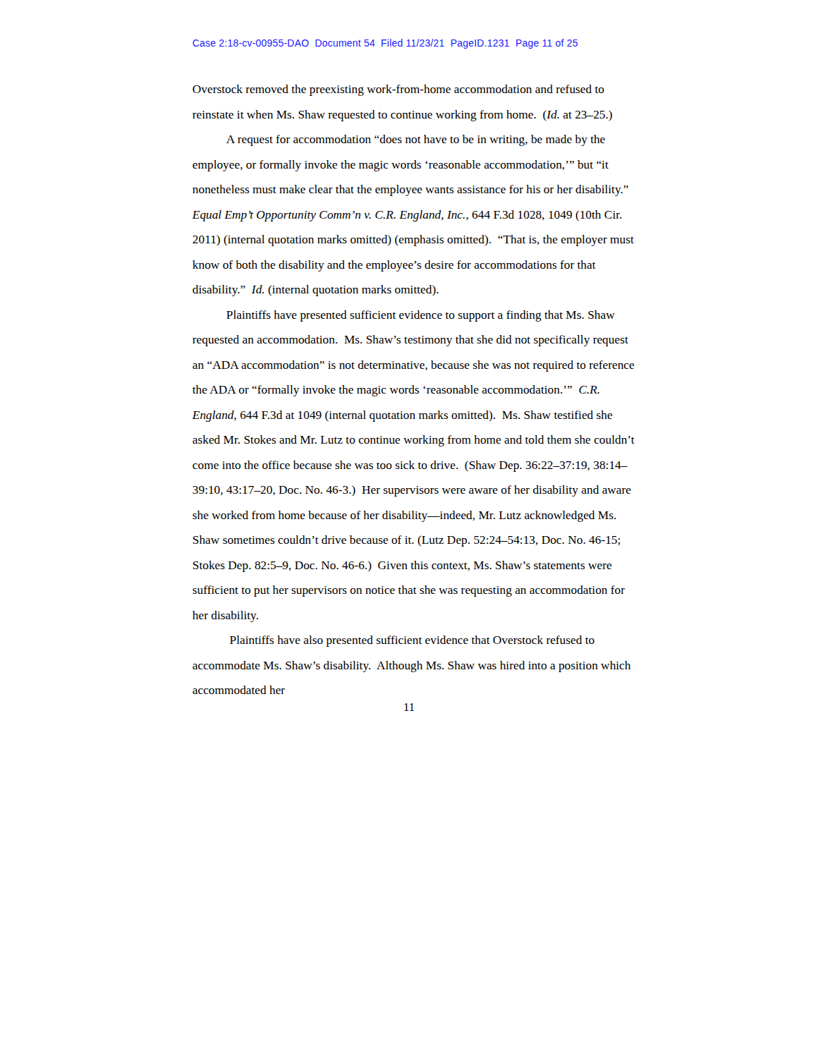Case 2:18-cv-00955-DAO Document 54 Filed 11/23/21 PageID.1231 Page 11 of 25
Overstock removed the preexisting work-from-home accommodation and refused to reinstate it when Ms. Shaw requested to continue working from home. (Id. at 23–25.)
A request for accommodation “does not have to be in writing, be made by the employee, or formally invoke the magic words ‘reasonable accommodation,’” but “it nonetheless must make clear that the employee wants assistance for his or her disability.” Equal Emp’t Opportunity Comm’n v. C.R. England, Inc., 644 F.3d 1028, 1049 (10th Cir. 2011) (internal quotation marks omitted) (emphasis omitted). “That is, the employer must know of both the disability and the employee’s desire for accommodations for that disability.” Id. (internal quotation marks omitted).
Plaintiffs have presented sufficient evidence to support a finding that Ms. Shaw requested an accommodation. Ms. Shaw’s testimony that she did not specifically request an “ADA accommodation” is not determinative, because she was not required to reference the ADA or “formally invoke the magic words ‘reasonable accommodation.’” C.R. England, 644 F.3d at 1049 (internal quotation marks omitted). Ms. Shaw testified she asked Mr. Stokes and Mr. Lutz to continue working from home and told them she couldn’t come into the office because she was too sick to drive. (Shaw Dep. 36:22–37:19, 38:14–39:10, 43:17–20, Doc. No. 46-3.) Her supervisors were aware of her disability and aware she worked from home because of her disability—indeed, Mr. Lutz acknowledged Ms. Shaw sometimes couldn’t drive because of it. (Lutz Dep. 52:24–54:13, Doc. No. 46-15; Stokes Dep. 82:5–9, Doc. No. 46-6.) Given this context, Ms. Shaw’s statements were sufficient to put her supervisors on notice that she was requesting an accommodation for her disability.
Plaintiffs have also presented sufficient evidence that Overstock refused to accommodate Ms. Shaw’s disability. Although Ms. Shaw was hired into a position which accommodated her
11